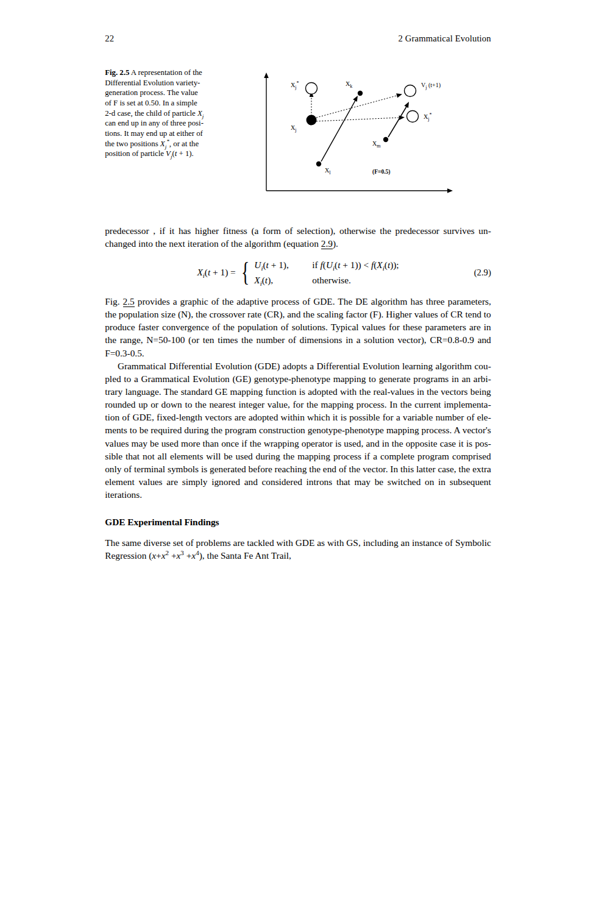22 2 Grammatical Evolution
Fig. 2.5 A representation of the Differential Evolution variety-generation process. The value of F is set at 0.50. In a simple 2-d case, the child of particle Xj can end up in any of three positions. It may end up at either of the two positions Xj*, or at the position of particle Vj(t + 1).
Xj* Xk Vj (t+1) Xj Xj* Xm Xl (F=0.5)
predecessor , if it has higher fitness (a form of selection), otherwise the predecessor survives unchanged into the next iteration of the algorithm (equation 2.9).
Xi(t + 1) = { Ui(t + 1), if f(Ui(t + 1)) < f(Xi(t)); Xi(t), otherwise.
(2.9)
Fig. 2.5 provides a graphic of the adaptive process of GDE. The DE algorithm has three parameters, the population size (N), the crossover rate (CR), and the scaling factor (F). Higher values of CR tend to produce faster convergence of the population of solutions. Typical values for these parameters are in the range, N=50-100 (or ten times the number of dimensions in a solution vector), CR=0.8-0.9 and F=0.3-0.5.
Grammatical Differential Evolution (GDE) adopts a Differential Evolution learning algorithm coupled to a Grammatical Evolution (GE) genotype-phenotype mapping to generate programs in an arbitrary language. The standard GE mapping function is adopted with the real-values in the vectors being rounded up or down to the nearest integer value, for the mapping process. In the current implementation of GDE, fixed-length vectors are adopted within which it is possible for a variable number of elements to be required during the program construction genotype-phenotype mapping process. A vector's values may be used more than once if the wrapping operator is used, and in the opposite case it is possible that not all elements will be used during the mapping process if a complete program comprised only of terminal symbols is generated before reaching the end of the vector. In this latter case, the extra element values are simply ignored and considered introns that may be switched on in subsequent iterations.
GDE Experimental Findings
The same diverse set of problems are tackled with GDE as with GS, including an instance of Symbolic Regression (x+x2 +x3 +x4), the Santa Fe Ant Trail,